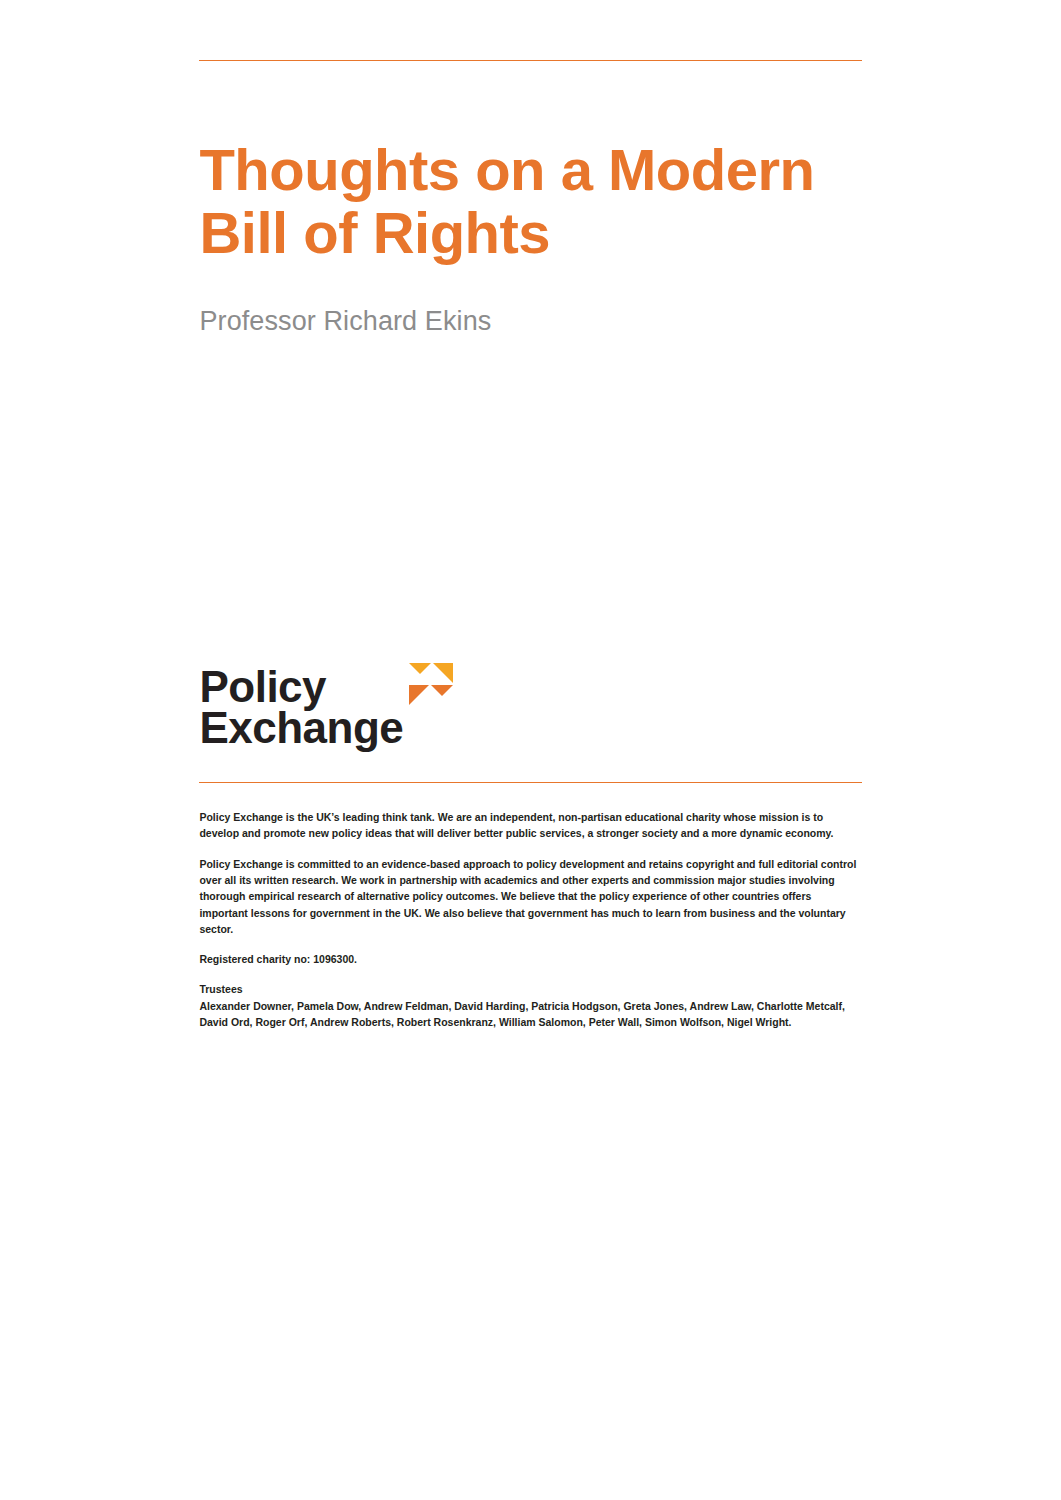Thoughts on a Modern
Bill of Rights
Professor Richard Ekins
Policy Exchange
Policy Exchange is the UK’s leading think tank. We are an independent, non-partisan educational charity whose mission is to develop and promote new policy ideas that will deliver better public services, a stronger society and a more dynamic economy.
Policy Exchange is committed to an evidence-based approach to policy development and retains copyright and full editorial control over all its written research. We work in partnership with academics and other experts and commission major studies involving thorough empirical research of alternative policy outcomes. We believe that the policy experience of other countries offers important lessons for government in the UK. We also believe that government has much to learn from business and the voluntary sector.
Registered charity no: 1096300.
Trustees
Alexander Downer, Pamela Dow, Andrew Feldman, David Harding, Patricia Hodgson, Greta Jones, Andrew Law, Charlotte Metcalf, David Ord, Roger Orf, Andrew Roberts, Robert Rosenkranz, William Salomon, Peter Wall, Simon Wolfson, Nigel Wright.